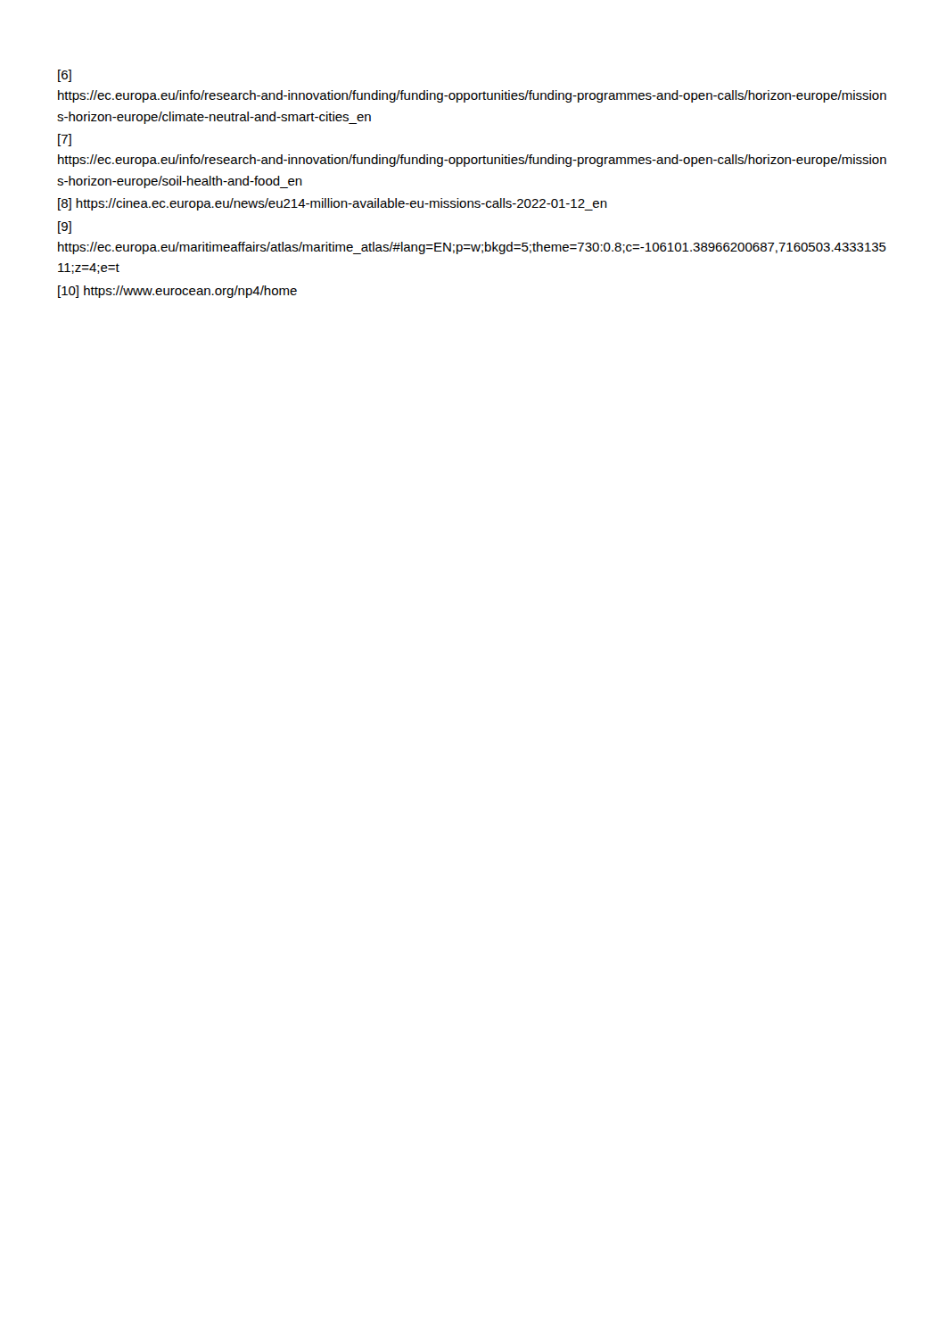[6] https://ec.europa.eu/info/research-and-innovation/funding/funding-opportunities/funding-programmes-and-open-calls/horizon-europe/missions-horizon-europe/climate-neutral-and-smart-cities_en
[7] https://ec.europa.eu/info/research-and-innovation/funding/funding-opportunities/funding-programmes-and-open-calls/horizon-europe/missions-horizon-europe/soil-health-and-food_en
[8] https://cinea.ec.europa.eu/news/eu214-million-available-eu-missions-calls-2022-01-12_en
[9] https://ec.europa.eu/maritimeaffairs/atlas/maritime_atlas/#lang=EN;p=w;bkgd=5;theme=730:0.8;c=-106101.38966200687,7160503.433313511;z=4;e=t
[10] https://www.eurocean.org/np4/home